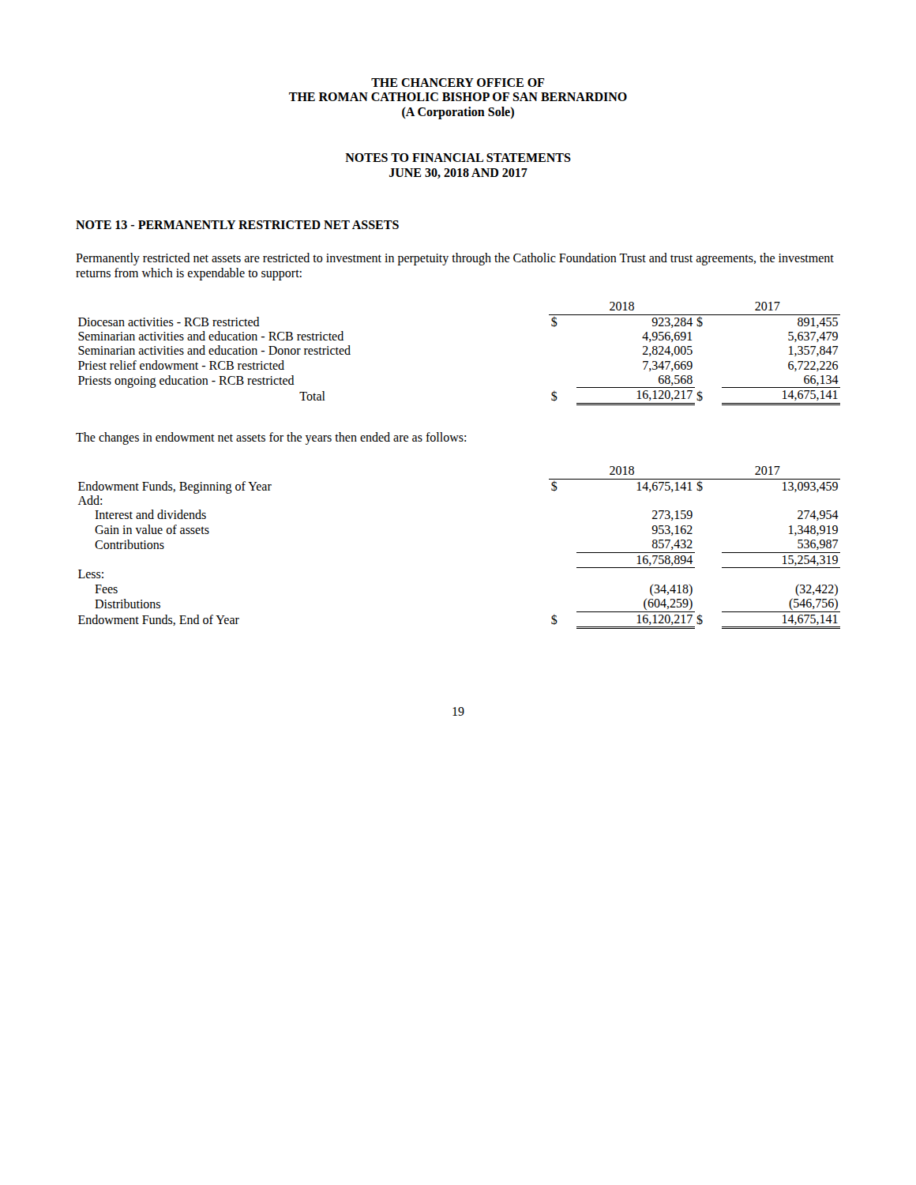THE CHANCERY OFFICE OF
THE ROMAN CATHOLIC BISHOP OF SAN BERNARDINO
(A Corporation Sole)
NOTES TO FINANCIAL STATEMENTS
JUNE 30, 2018 AND 2017
NOTE 13 - PERMANENTLY RESTRICTED NET ASSETS
Permanently restricted net assets are restricted to investment in perpetuity through the Catholic Foundation Trust and trust agreements, the investment returns from which is expendable to support:
| | 2018 | 2017 |
| Diocesan activities - RCB restricted | $ | 923,284 | $ | 891,455 |
| Seminarian activities and education - RCB restricted | | 4,956,691 | | 5,637,479 |
| Seminarian activities and education - Donor restricted | | 2,824,005 | | 1,357,847 |
| Priest relief endowment - RCB restricted | | 7,347,669 | | 6,722,226 |
| Priests ongoing education - RCB restricted | | 68,568 | | 66,134 |
| Total | $ | 16,120,217 | $ | 14,675,141 |
The changes in endowment net assets for the years then ended are as follows:
| | 2018 | 2017 |
| Endowment Funds, Beginning of Year | $ | 14,675,141 | $ | 13,093,459 |
| Add: | | | | |
| Interest and dividends | | 273,159 | | 274,954 |
| Gain in value of assets | | 953,162 | | 1,348,919 |
| Contributions | | 857,432 | | 536,987 |
| | | 16,758,894 | | 15,254,319 |
| Less: | | | | |
| Fees | | (34,418) | | (32,422) |
| Distributions | | (604,259) | | (546,756) |
| Endowment Funds, End of Year | $ | 16,120,217 | $ | 14,675,141 |
19